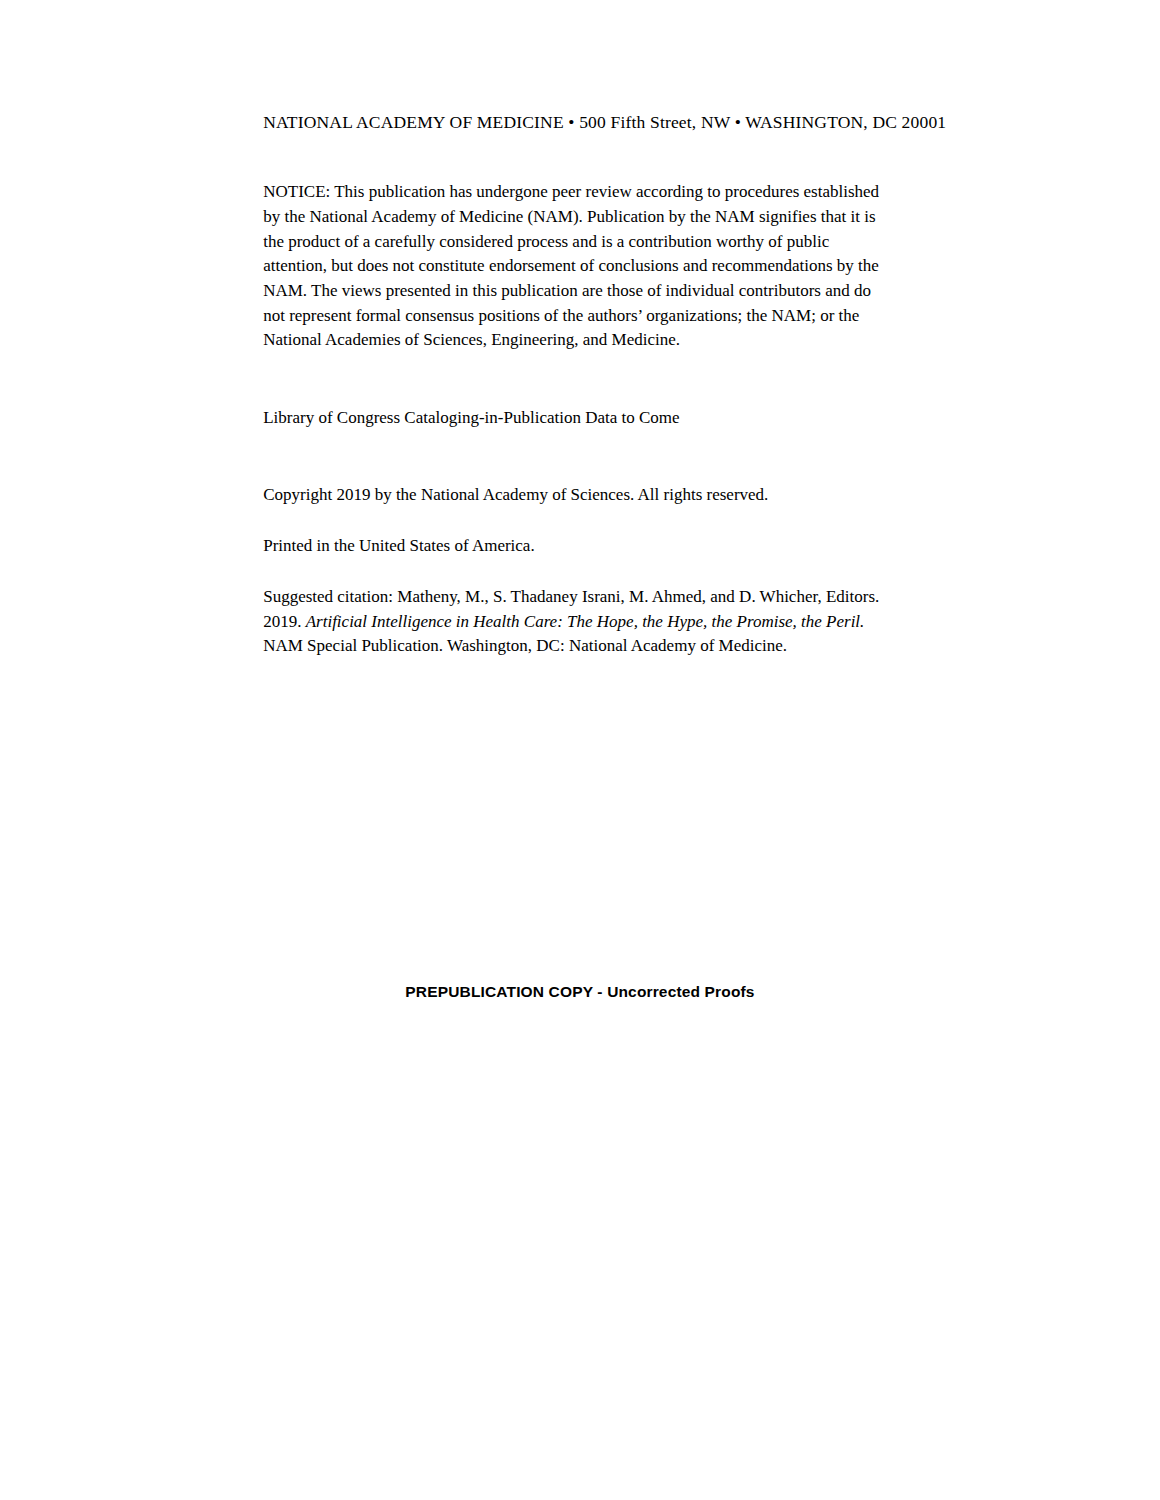NATIONAL ACADEMY OF MEDICINE • 500 Fifth Street, NW • WASHINGTON, DC 20001
NOTICE: This publication has undergone peer review according to procedures established by the National Academy of Medicine (NAM). Publication by the NAM signifies that it is the product of a carefully considered process and is a contribution worthy of public attention, but does not constitute endorsement of conclusions and recommendations by the NAM. The views presented in this publication are those of individual contributors and do not represent formal consensus positions of the authors’ organizations; the NAM; or the National Academies of Sciences, Engineering, and Medicine.
Library of Congress Cataloging-in-Publication Data to Come
Copyright 2019 by the National Academy of Sciences. All rights reserved.
Printed in the United States of America.
Suggested citation: Matheny, M., S. Thadaney Israni, M. Ahmed, and D. Whicher, Editors. 2019. Artificial Intelligence in Health Care: The Hope, the Hype, the Promise, the Peril. NAM Special Publication. Washington, DC: National Academy of Medicine.
PREPUBLICATION COPY - Uncorrected Proofs